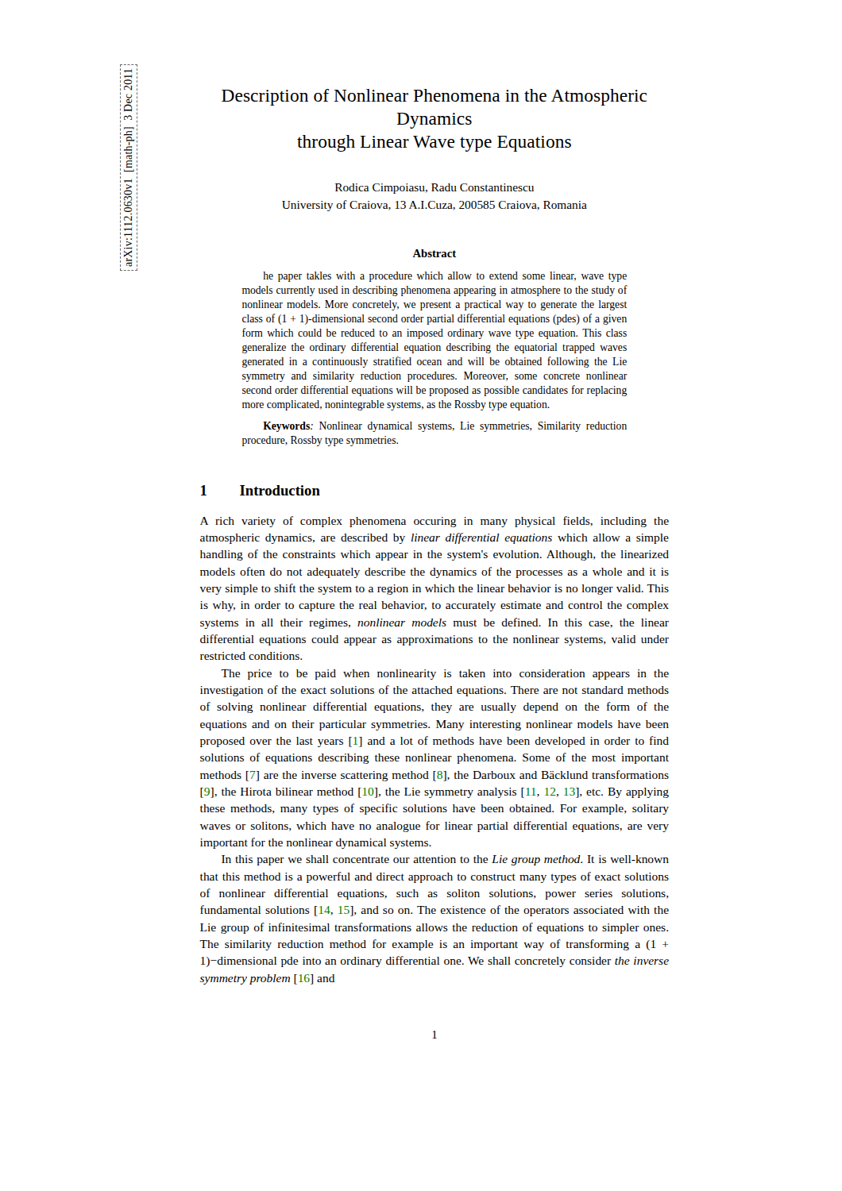arXiv:1112.0630v1 [math-ph] 3 Dec 2011
Description of Nonlinear Phenomena in the Atmospheric Dynamics
through Linear Wave type Equations
Rodica Cimpoiasu, Radu Constantinescu
University of Craiova, 13 A.I.Cuza, 200585 Craiova, Romania
Abstract
he paper takles with a procedure which allow to extend some linear, wave type models currently used in describing phenomena appearing in atmosphere to the study of nonlinear models. More concretely, we present a practical way to generate the largest class of (1 + 1)-dimensional second order partial differential equations (pdes) of a given form which could be reduced to an imposed ordinary wave type equation. This class generalize the ordinary differential equation describing the equatorial trapped waves generated in a continuously stratified ocean and will be obtained following the Lie symmetry and similarity reduction procedures. Moreover, some concrete nonlinear second order differential equations will be proposed as possible candidates for replacing more complicated, nonintegrable systems, as the Rossby type equation.
Keywords: Nonlinear dynamical systems, Lie symmetries, Similarity reduction procedure, Rossby type symmetries.
1 Introduction
A rich variety of complex phenomena occuring in many physical fields, including the atmospheric dynamics, are described by linear differential equations which allow a simple handling of the constraints which appear in the system's evolution. Although, the linearized models often do not adequately describe the dynamics of the processes as a whole and it is very simple to shift the system to a region in which the linear behavior is no longer valid. This is why, in order to capture the real behavior, to accurately estimate and control the complex systems in all their regimes, nonlinear models must be defined. In this case, the linear differential equations could appear as approximations to the nonlinear systems, valid under restricted conditions.
The price to be paid when nonlinearity is taken into consideration appears in the investigation of the exact solutions of the attached equations. There are not standard methods of solving nonlinear differential equations, they are usually depend on the form of the equations and on their particular symmetries. Many interesting nonlinear models have been proposed over the last years [1] and a lot of methods have been developed in order to find solutions of equations describing these nonlinear phenomena. Some of the most important methods [7] are the inverse scattering method [8], the Darboux and Bäcklund transformations [9], the Hirota bilinear method [10], the Lie symmetry analysis [11, 12, 13], etc. By applying these methods, many types of specific solutions have been obtained. For example, solitary waves or solitons, which have no analogue for linear partial differential equations, are very important for the nonlinear dynamical systems.
In this paper we shall concentrate our attention to the Lie group method. It is well-known that this method is a powerful and direct approach to construct many types of exact solutions of nonlinear differential equations, such as soliton solutions, power series solutions, fundamental solutions [14, 15], and so on. The existence of the operators associated with the Lie group of infinitesimal transformations allows the reduction of equations to simpler ones. The similarity reduction method for example is an important way of transforming a (1 + 1)−dimensional pde into an ordinary differential one. We shall concretely consider the inverse symmetry problem [16] and
1